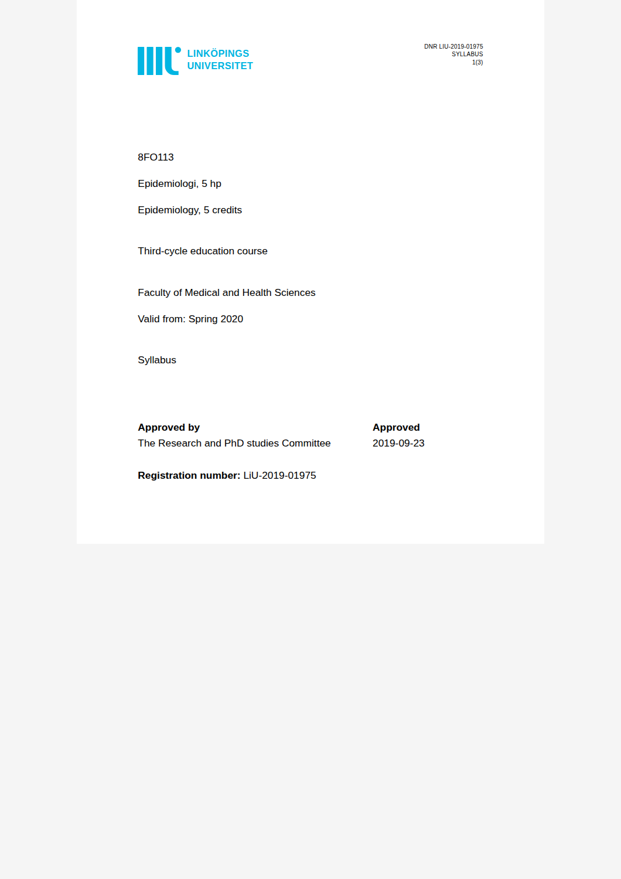Linköpings universitet LINKÖPINGS UNIVERSITET
DNR LIU-2019-01975
SYLLABUS
1(3)
8FO113
Epidemiologi, 5 hp
Epidemiology, 5 credits
Third-cycle education course
Faculty of Medical and Health Sciences
Valid from: Spring 2020
Syllabus
| Approved by | Approved |
| --- | --- |
| The Research and PhD studies Committee | 2019-09-23 |
Registration number: LiU-2019-01975